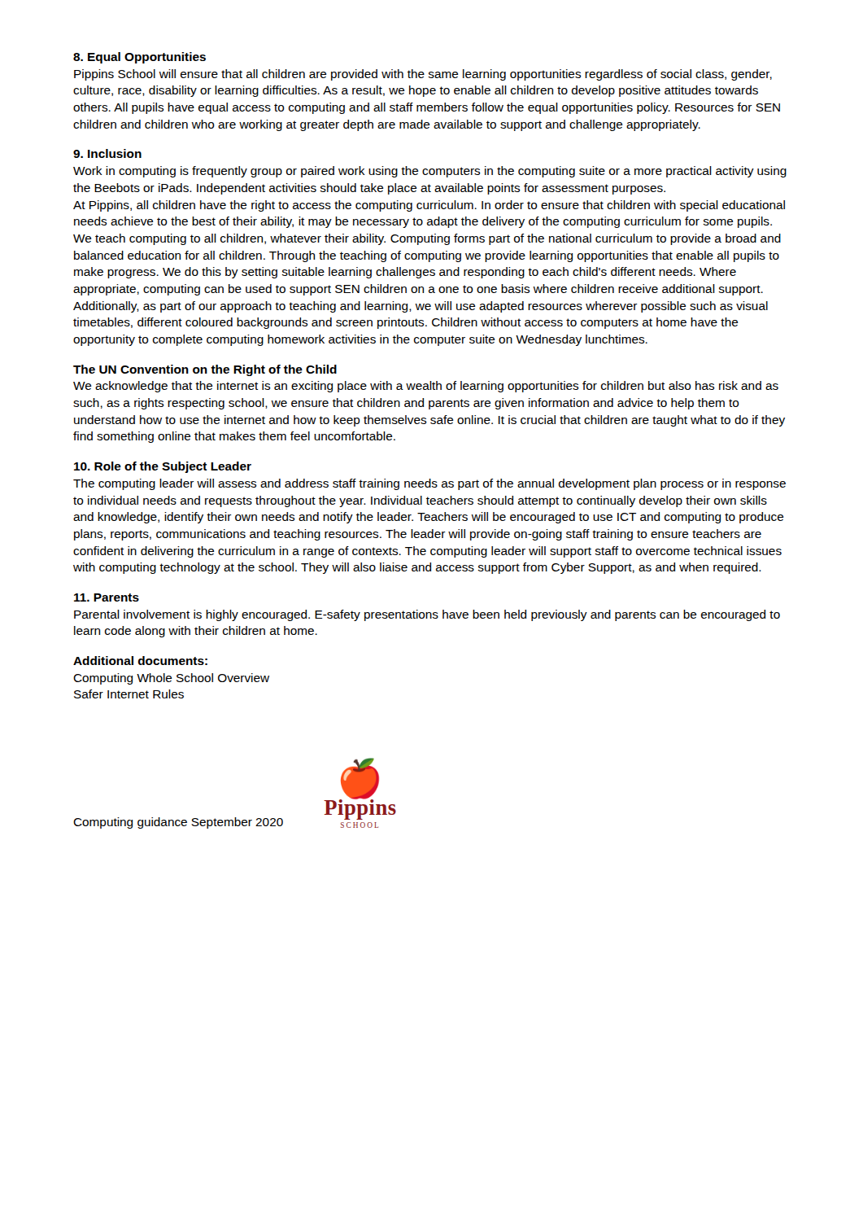8. Equal Opportunities
Pippins School will ensure that all children are provided with the same learning opportunities regardless of social class, gender, culture, race, disability or learning difficulties. As a result, we hope to enable all children to develop positive attitudes towards others. All pupils have equal access to computing and all staff members follow the equal opportunities policy. Resources for SEN children and children who are working at greater depth are made available to support and challenge appropriately.
9. Inclusion
Work in computing is frequently group or paired work using the computers in the computing suite or a more practical activity using the Beebots or iPads. Independent activities should take place at available points for assessment purposes.
At Pippins, all children have the right to access the computing curriculum. In order to ensure that children with special educational needs achieve to the best of their ability, it may be necessary to adapt the delivery of the computing curriculum for some pupils. We teach computing to all children, whatever their ability. Computing forms part of the national curriculum to provide a broad and balanced education for all children. Through the teaching of computing we provide learning opportunities that enable all pupils to make progress. We do this by setting suitable learning challenges and responding to each child's different needs. Where appropriate, computing can be used to support SEN children on a one to one basis where children receive additional support. Additionally, as part of our approach to teaching and learning, we will use adapted resources wherever possible such as visual timetables, different coloured backgrounds and screen printouts. Children without access to computers at home have the opportunity to complete computing homework activities in the computer suite on Wednesday lunchtimes.
The UN Convention on the Right of the Child
We acknowledge that the internet is an exciting place with a wealth of learning opportunities for children but also has risk and as such, as a rights respecting school, we ensure that children and parents are given information and advice to help them to understand how to use the internet and how to keep themselves safe online. It is crucial that children are taught what to do if they find something online that makes them feel uncomfortable.
10. Role of the Subject Leader
The computing leader will assess and address staff training needs as part of the annual development plan process or in response to individual needs and requests throughout the year. Individual teachers should attempt to continually develop their own skills and knowledge, identify their own needs and notify the leader. Teachers will be encouraged to use ICT and computing to produce plans, reports, communications and teaching resources. The leader will provide on-going staff training to ensure teachers are confident in delivering the curriculum in a range of contexts. The computing leader will support staff to overcome technical issues with computing technology at the school. They will also liaise and access support from Cyber Support, as and when required.
11. Parents
Parental involvement is highly encouraged. E-safety presentations have been held previously and parents can be encouraged to learn code along with their children at home.
Additional documents:
Computing Whole School Overview
Safer Internet Rules
Computing guidance September 2020
🍎
Pippins
SCHOOL